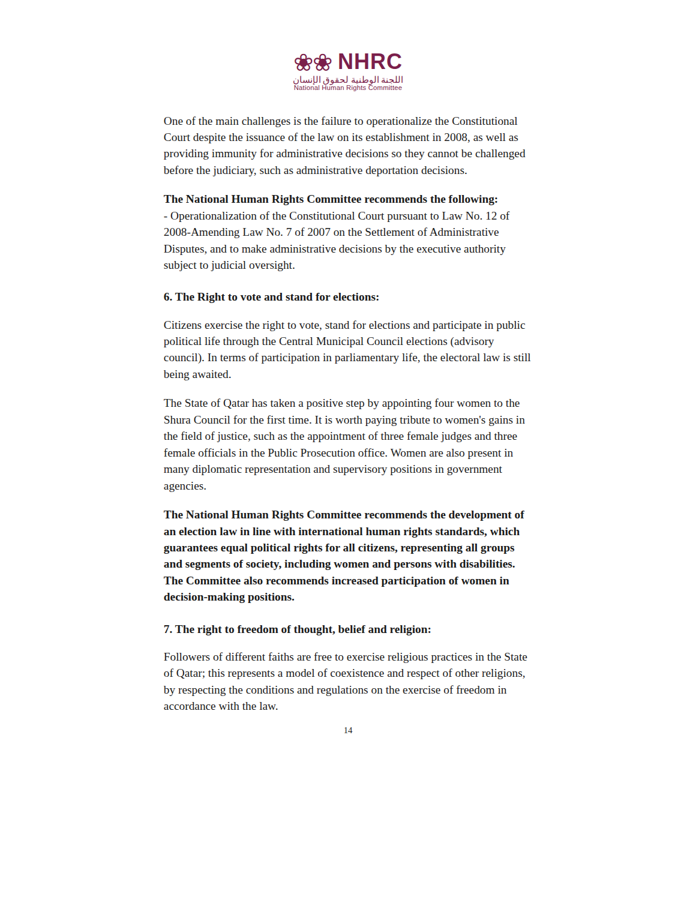❀❀ NHRC
اللجنة الوطنية لحقوق الإنسان
National Human Rights Committee
One of the main challenges is the failure to operationalize the Constitutional Court despite the issuance of the law on its establishment in 2008, as well as providing immunity for administrative decisions so they cannot be challenged before the judiciary, such as administrative deportation decisions.
The National Human Rights Committee recommends the following:
- Operationalization of the Constitutional Court pursuant to Law No. 12 of 2008-Amending Law No. 7 of 2007 on the Settlement of Administrative Disputes, and to make administrative decisions by the executive authority subject to judicial oversight.
6. The Right to vote and stand for elections:
Citizens exercise the right to vote, stand for elections and participate in public political life through the Central Municipal Council elections (advisory council). In terms of participation in parliamentary life, the electoral law is still being awaited.
The State of Qatar has taken a positive step by appointing four women to the Shura Council for the first time. It is worth paying tribute to women's gains in the field of justice, such as the appointment of three female judges and three female officials in the Public Prosecution office. Women are also present in many diplomatic representation and supervisory positions in government agencies.
The National Human Rights Committee recommends the development of an election law in line with international human rights standards, which guarantees equal political rights for all citizens, representing all groups and segments of society, including women and persons with disabilities. The Committee also recommends increased participation of women in decision-making positions.
7. The right to freedom of thought, belief and religion:
Followers of different faiths are free to exercise religious practices in the State of Qatar; this represents a model of coexistence and respect of other religions, by respecting the conditions and regulations on the exercise of freedom in accordance with the law.
14